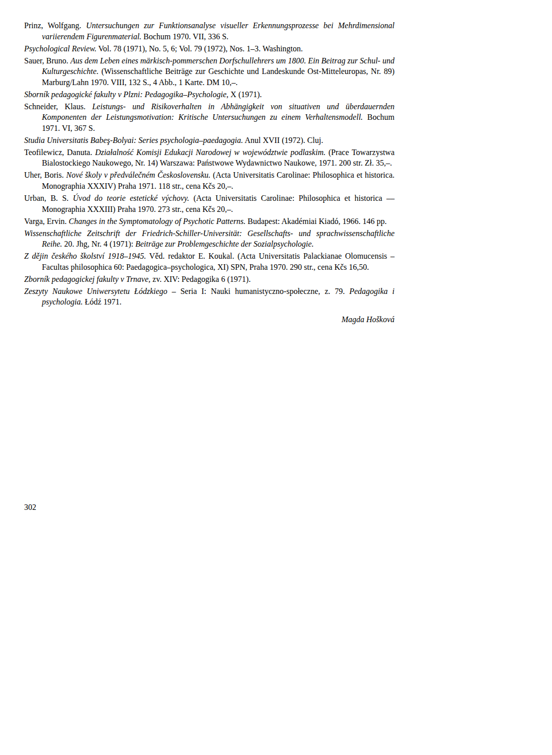Prinz, Wolfgang. Untersuchungen zur Funktionsanalyse visueller Erkennungsprozesse bei Mehrdimensional variierendem Figurenmaterial. Bochum 1970. VII, 336 S.
Psychological Review. Vol. 78 (1971), No. 5, 6; Vol. 79 (1972), Nos. 1–3. Washington.
Sauer, Bruno. Aus dem Leben eines märkisch-pommerschen Dorfschullehrers um 1800. Ein Beitrag zur Schul- und Kulturgeschichte. (Wissenschaftliche Beiträge zur Geschichte und Landeskunde Ost-Mitteleuropas, Nr. 89) Marburg/Lahn 1970. VIII, 132 S., 4 Abb., 1 Karte. DM 10,–.
Sborník pedagogické fakulty v Plzni: Pedagogika–Psychologie, X (1971).
Schneider, Klaus. Leistungs- und Risikoverhalten in Abhängigkeit von situativen und überdauernden Komponenten der Leistungsmotivation: Kritische Untersuchungen zu einem Verhaltensmodell. Bochum 1971. VI, 367 S.
Studia Universitatis Babeş-Bolyai: Series psychologia–paedagogia. Anul XVII (1972). Cluj.
Teofilewicz, Danuta. Działalność Komisji Edukacji Narodowej w województwie podlaskim. (Prace Towarzystwa Bialostockiego Naukowego, Nr. 14) Warszawa: Państwowe Wydawnictwo Naukowe, 1971. 200 str. Zł. 35,–.
Uher, Boris. Nové školy v předválečném Československu. (Acta Universitatis Carolinae: Philosophica et historica. Monographia XXXIV) Praha 1971. 118 str., cena Kčs 20,–.
Urban, B. S. Úvod do teorie estetické výchovy. (Acta Universitatis Carolinae: Philosophica et historica –– Monographia XXXIII) Praha 1970. 273 str., cena Kčs 20,–.
Varga, Ervin. Changes in the Symptomatology of Psychotic Patterns. Budapest: Akadémiai Kiadó, 1966. 146 pp.
Wissenschaftliche Zeitschrift der Friedrich-Schiller-Universität: Gesellschafts- und sprachwissenschaftliche Reihe. 20. Jhg, Nr. 4 (1971): Beiträge zur Problemgeschichte der Sozialpsychologie.
Z dějin českého školství 1918–1945. Věd. redaktor E. Koukal. (Acta Universitatis Palackianae Olomucensis – Facultas philosophica 60: Paedagogica–psychologica, XI) SPN, Praha 1970. 290 str., cena Kčs 16,50.
Zborník pedagogickej fakulty v Trnave, zv. XIV: Pedagogika 6 (1971).
Zeszyty Naukowe Uniwersytetu Łódzkiego – Seria I: Nauki humanistyczno-społeczne, z. 79. Pedagogika i psychologia. Łódź 1971.
Magda Hošková
302